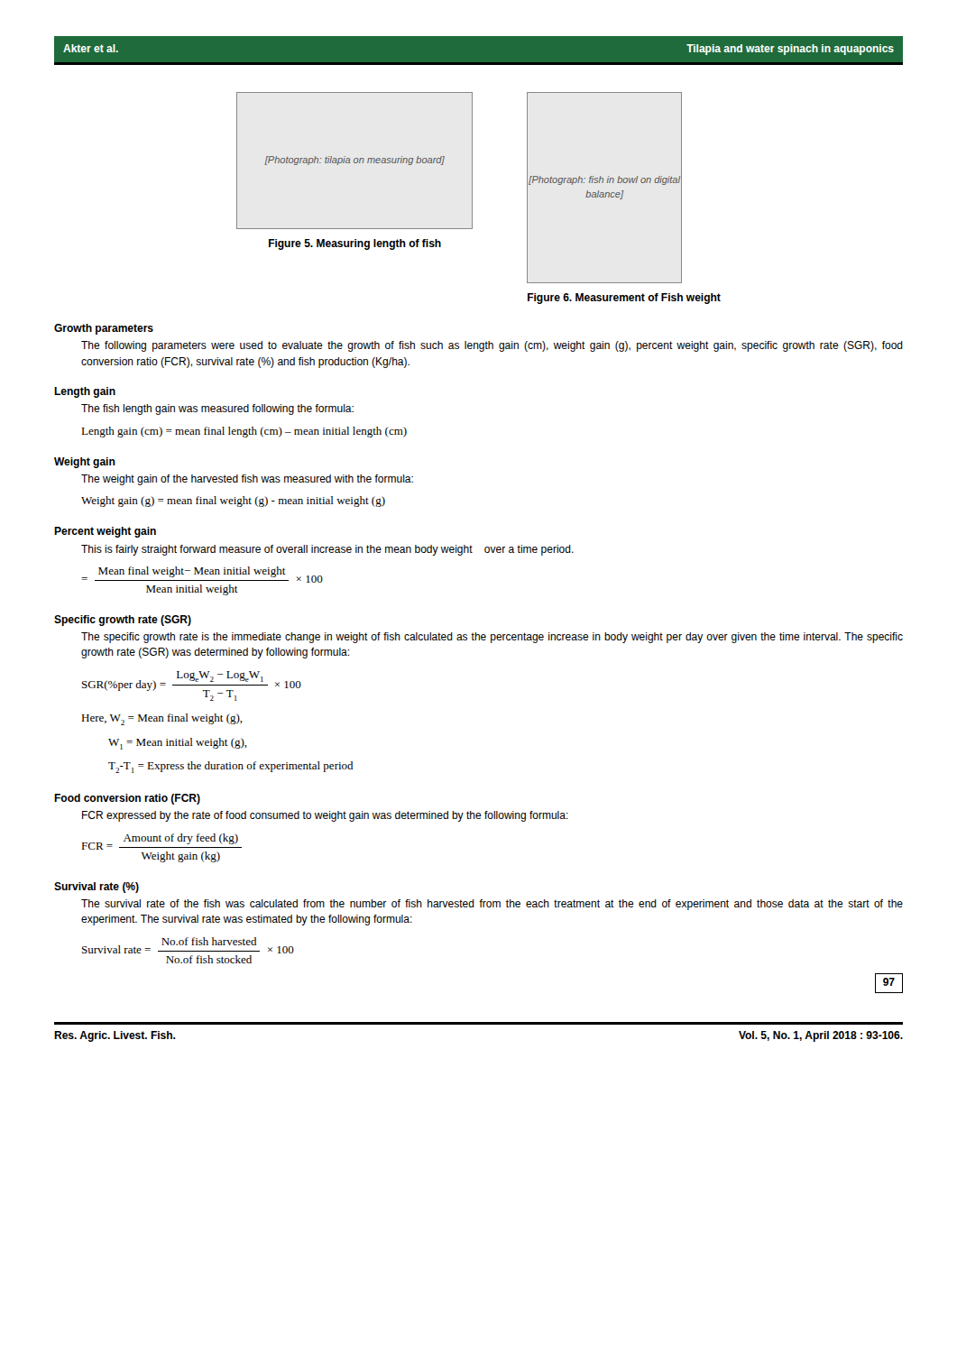Akter et al.
Tilapia and water spinach in aquaponics
[Photograph: tilapia on measuring board]
Figure 5. Measuring length of fish
[Photograph: fish in bowl on digital balance]
Figure 6. Measurement of Fish weight
Growth parameters
The following parameters were used to evaluate the growth of fish such as length gain (cm), weight gain (g), percent weight gain, specific growth rate (SGR), food conversion ratio (FCR), survival rate (%) and fish production (Kg/ha).
Length gain
The fish length gain was measured following the formula:
Length gain (cm) = mean final length (cm) – mean initial length (cm)
Weight gain
The weight gain of the harvested fish was measured with the formula:
Weight gain (g) = mean final weight (g) - mean initial weight (g)
Percent weight gain
This is fairly straight forward measure of overall increase in the mean body weight over a time period.
= Mean final weight− Mean initial weight Mean initial weight × 100
Specific growth rate (SGR)
The specific growth rate is the immediate change in weight of fish calculated as the percentage increase in body weight per day over given the time interval. The specific growth rate (SGR) was determined by following formula:
SGR(%per day) = LogeW2 − LogeW1 T2 − T1 × 100
Here, W2 = Mean final weight (g),
W1 = Mean initial weight (g),
T2-T1 = Express the duration of experimental period
Food conversion ratio (FCR)
FCR expressed by the rate of food consumed to weight gain was determined by the following formula:
FCR = Amount of dry feed (kg) Weight gain (kg)
Survival rate (%)
The survival rate of the fish was calculated from the number of fish harvested from the each treatment at the end of experiment and those data at the start of the experiment. The survival rate was estimated by the following formula:
Survival rate = No.of fish harvested No.of fish stocked × 100
97
Res. Agric. Livest. Fish.
Vol. 5, No. 1, April 2018 : 93-106.